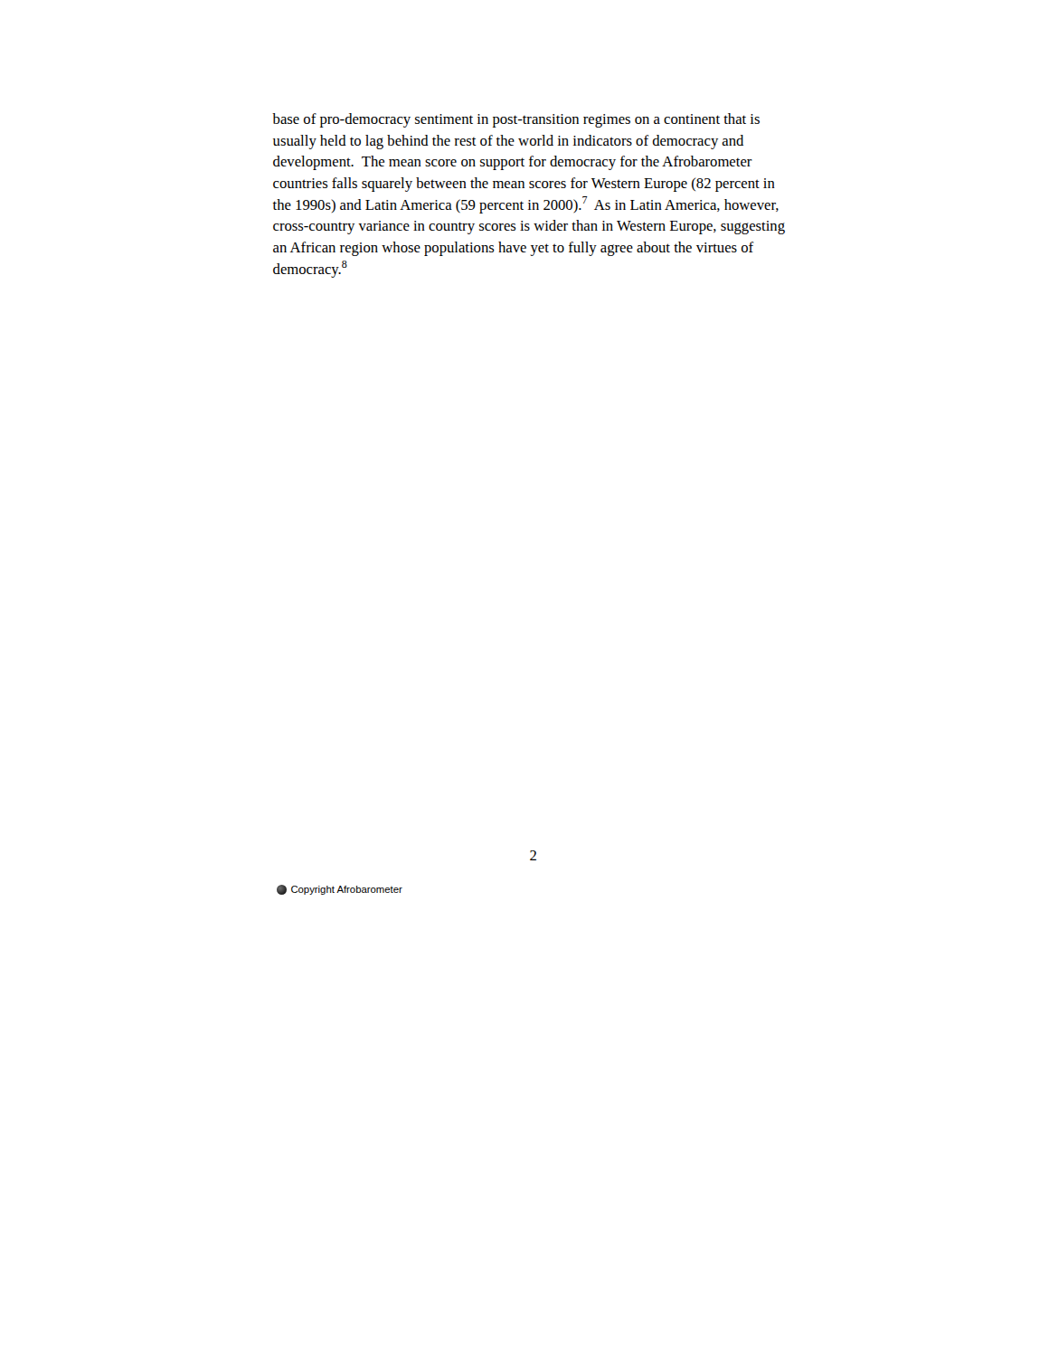base of pro-democracy sentiment in post-transition regimes on a continent that is usually held to lag behind the rest of the world in indicators of democracy and development. The mean score on support for democracy for the Afrobarometer countries falls squarely between the mean scores for Western Europe (82 percent in the 1990s) and Latin America (59 percent in 2000).7 As in Latin America, however, cross-country variance in country scores is wider than in Western Europe, suggesting an African region whose populations have yet to fully agree about the virtues of democracy.8
2
Copyright Afrobarometer